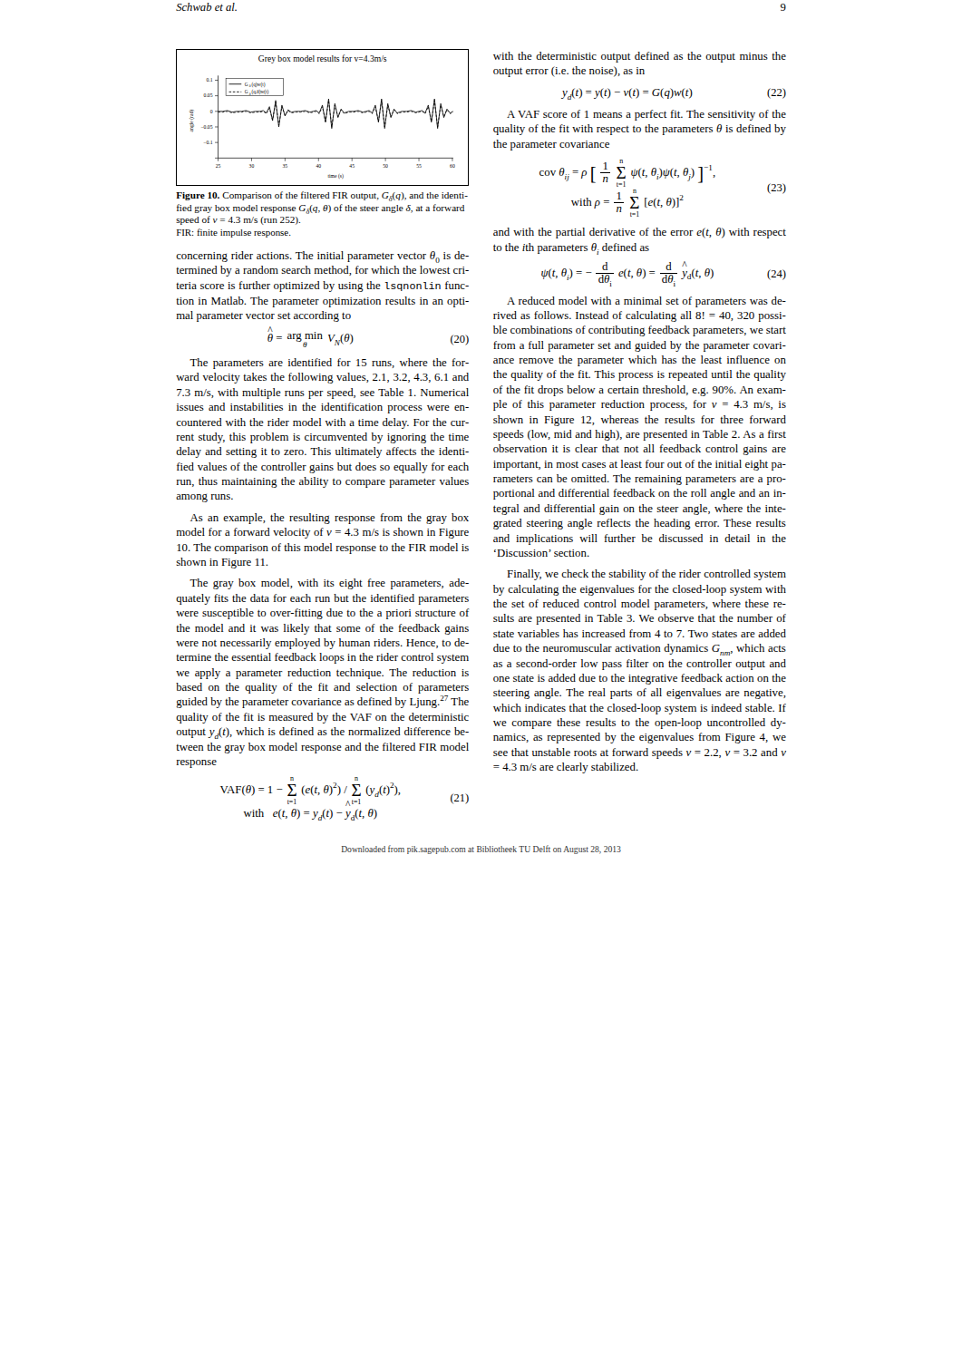Schwab et al. 9
Grey box model results for v=4.3m/s
0.1 0.05 0 −0.05 −0.1 25 30 35 40 45 50 55 60 time (s) angle (rad) G δ (q)w(t) G δ (q,θ)w(t)
Figure 10. Comparison of the filtered FIR output, Gδ(q), and the identified gray box model response Gδ(q, θ) of the steer angle δ, at a forward speed of v = 4.3 m/s (run 252).
FIR: finite impulse response.
concerning rider actions. The initial parameter vector θ0 is determined by a random search method, for which the lowest criteria score is further optimized by using the lsqnonlin function in Matlab. The parameter optimization results in an optimal parameter vector set according to
θ = arg min θ VN(θ)
(20)
The parameters are identified for 15 runs, where the forward velocity takes the following values, 2.1, 3.2, 4.3, 6.1 and 7.3 m/s, with multiple runs per speed, see Table 1. Numerical issues and instabilities in the identification process were encountered with the rider model with a time delay. For the current study, this problem is circumvented by ignoring the time delay and setting it to zero. This ultimately affects the identified values of the controller gains but does so equally for each run, thus maintaining the ability to compare parameter values among runs.
As an example, the resulting response from the gray box model for a forward velocity of v = 4.3 m/s is shown in Figure 10. The comparison of this model response to the FIR model is shown in Figure 11.
The gray box model, with its eight free parameters, adequately fits the data for each run but the identified parameters were susceptible to over-fitting due to the a priori structure of the model and it was likely that some of the feedback gains were not necessarily employed by human riders. Hence, to determine the essential feedback loops in the rider control system we apply a parameter reduction technique. The reduction is based on the quality of the fit and selection of parameters guided by the parameter covariance as defined by Ljung.27 The quality of the fit is measured by the VAF on the deterministic output yd(t), which is defined as the normalized difference between the gray box model response and the filtered FIR model response
VAF(θ) = 1 − nΣt=1 (e(t, θ)2) / nΣt=1 (yd(t)2),
with e(t, θ) = yd(t) − yd(t, θ)
(21)
with the deterministic output defined as the output minus the output error (i.e. the noise), as in
yd(t) = y(t) − v(t) = G(q)w(t)
(22)
A VAF score of 1 means a perfect fit. The sensitivity of the quality of the fit with respect to the parameters θ is defined by the parameter covariance
cov θij = ρ [ 1 n nΣt=1 ψ(t, θi)ψ(t, θj) ]−1,
with ρ = 1 n nΣt=1 [e(t, θ)]2
(23)
and with the partial derivative of the error e(t, θ) with respect to the ith parameters θi defined as
ψ(t, θi) = − ddθi e(t, θ) = ddθi yd(t, θ)
(24)
A reduced model with a minimal set of parameters was derived as follows. Instead of calculating all 8! = 40, 320 possible combinations of contributing feedback parameters, we start from a full parameter set and guided by the parameter covariance remove the parameter which has the least influence on the quality of the fit. This process is repeated until the quality of the fit drops below a certain threshold, e.g. 90%. An example of this parameter reduction process, for v = 4.3 m/s, is shown in Figure 12, whereas the results for three forward speeds (low, mid and high), are presented in Table 2. As a first observation it is clear that not all feedback control gains are important, in most cases at least four out of the initial eight parameters can be omitted. The remaining parameters are a proportional and differential feedback on the roll angle and an integral and differential gain on the steer angle, where the integrated steering angle reflects the heading error. These results and implications will further be discussed in detail in the ‘Discussion’ section.
Finally, we check the stability of the rider controlled system by calculating the eigenvalues for the closed-loop system with the set of reduced control model parameters, where these results are presented in Table 3. We observe that the number of state variables has increased from 4 to 7. Two states are added due to the neuromuscular activation dynamics Gnm, which acts as a second-order low pass filter on the controller output and one state is added due to the integrative feedback action on the steering angle. The real parts of all eigenvalues are negative, which indicates that the closed-loop system is indeed stable. If we compare these results to the open-loop uncontrolled dynamics, as represented by the eigenvalues from Figure 4, we see that unstable roots at forward speeds v = 2.2, v = 3.2 and v = 4.3 m/s are clearly stabilized.
Downloaded from pik.sagepub.com at Bibliotheek TU Delft on August 28, 2013